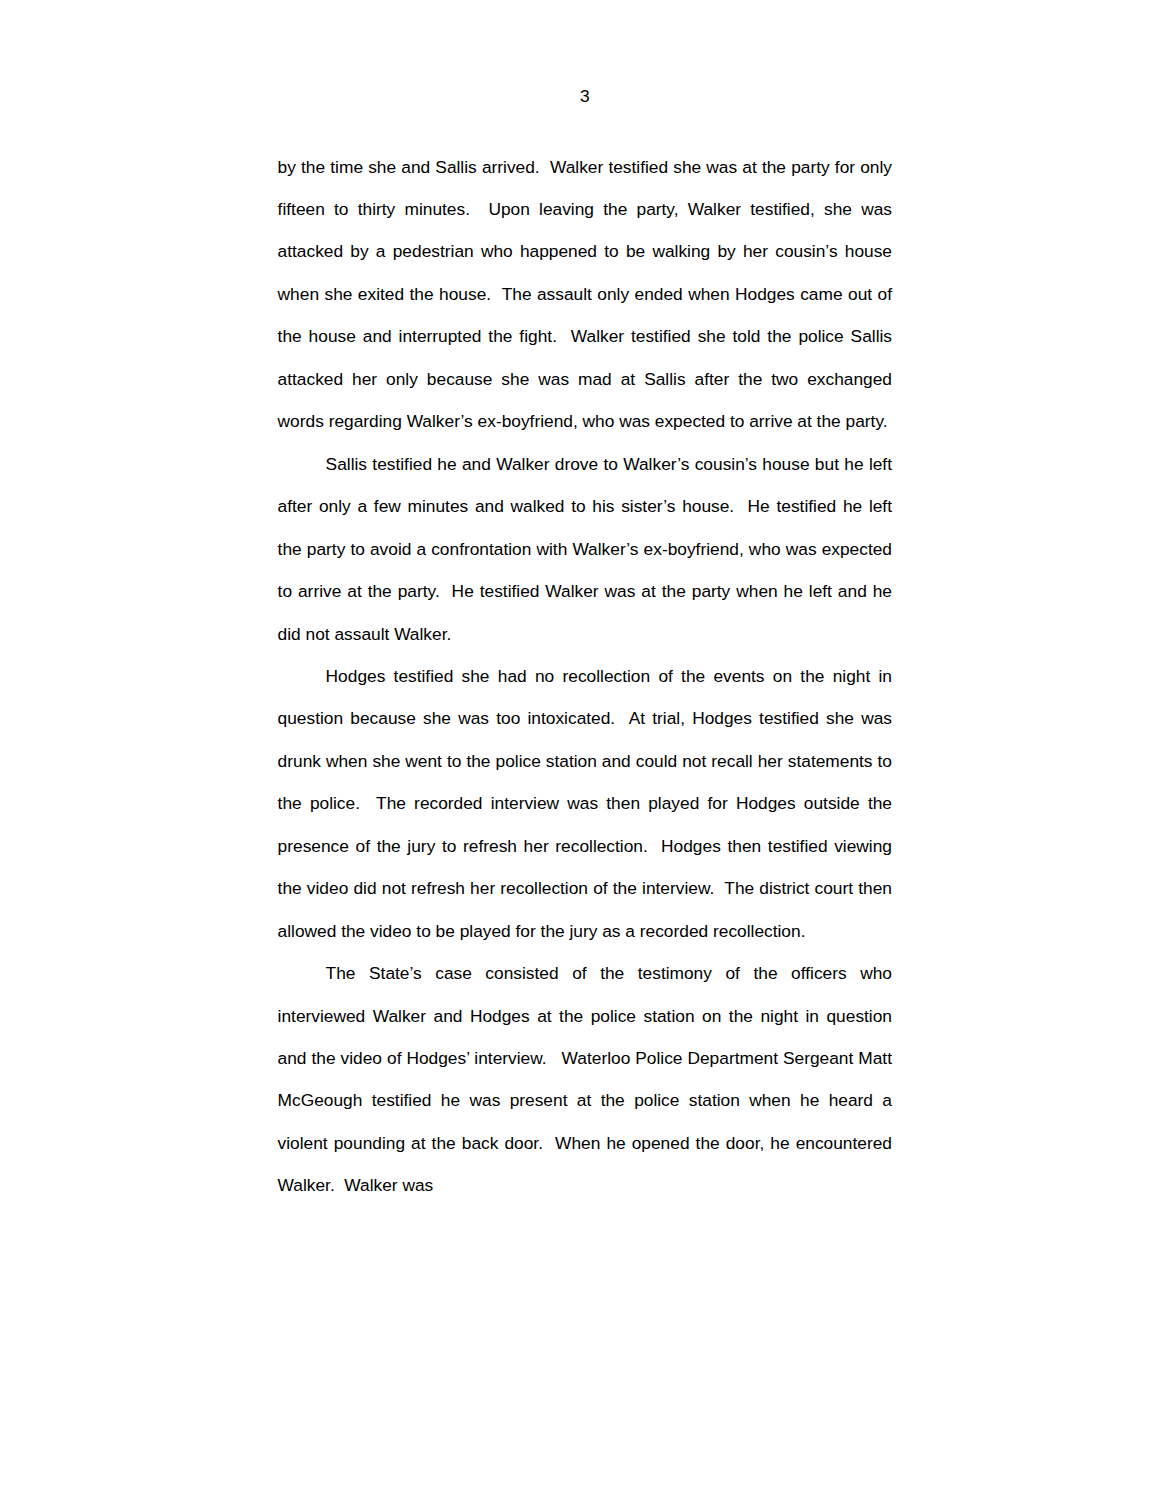3
by the time she and Sallis arrived. Walker testified she was at the party for only fifteen to thirty minutes. Upon leaving the party, Walker testified, she was attacked by a pedestrian who happened to be walking by her cousin’s house when she exited the house. The assault only ended when Hodges came out of the house and interrupted the fight. Walker testified she told the police Sallis attacked her only because she was mad at Sallis after the two exchanged words regarding Walker’s ex-boyfriend, who was expected to arrive at the party.
Sallis testified he and Walker drove to Walker’s cousin’s house but he left after only a few minutes and walked to his sister’s house. He testified he left the party to avoid a confrontation with Walker’s ex-boyfriend, who was expected to arrive at the party. He testified Walker was at the party when he left and he did not assault Walker.
Hodges testified she had no recollection of the events on the night in question because she was too intoxicated. At trial, Hodges testified she was drunk when she went to the police station and could not recall her statements to the police. The recorded interview was then played for Hodges outside the presence of the jury to refresh her recollection. Hodges then testified viewing the video did not refresh her recollection of the interview. The district court then allowed the video to be played for the jury as a recorded recollection.
The State’s case consisted of the testimony of the officers who interviewed Walker and Hodges at the police station on the night in question and the video of Hodges’ interview. Waterloo Police Department Sergeant Matt McGeough testified he was present at the police station when he heard a violent pounding at the back door. When he opened the door, he encountered Walker. Walker was